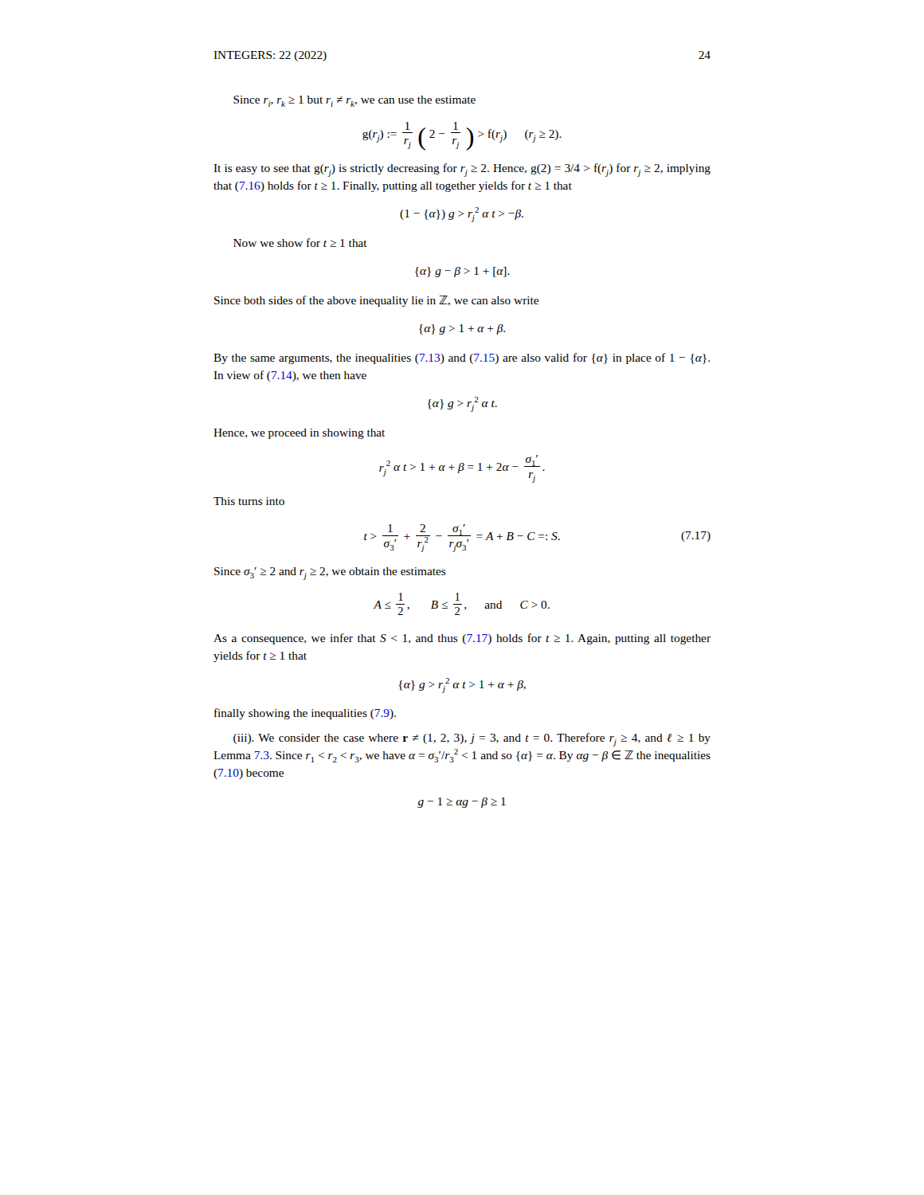INTEGERS: 22 (2022) 24
Since ri, rk ≥ 1 but ri ≠ rk, we can use the estimate
g(rj) := 1 rj ( 2 − 1 rj ) > f(rj) (rj ≥ 2).
It is easy to see that g(rj) is strictly decreasing for rj ≥ 2. Hence, g(2) = 3/4 > f(rj) for rj ≥ 2, implying that (7.16) holds for t ≥ 1. Finally, putting all together yields for t ≥ 1 that
(1 − {α}) g > rj2 α t > −β.
Now we show for t ≥ 1 that
{α} g − β > 1 + [α].
Since both sides of the above inequality lie in ℤ, we can also write
{α} g > 1 + α + β.
By the same arguments, the inequalities (7.13) and (7.15) are also valid for {α} in place of 1 − {α}. In view of (7.14), we then have
{α} g > rj2 α t.
Hence, we proceed in showing that
rj2 α t > 1 + α + β = 1 + 2α − σ1′rj.
This turns into
t > 1 σ3′ + 2 rj2 − σ1′rj σ3′ = A + B − C =: S. (7.17)
Since σ3′ ≥ 2 and rj ≥ 2, we obtain the estimates
A ≤ 12, B ≤ 12, and C > 0.
As a consequence, we infer that S < 1, and thus (7.17) holds for t ≥ 1. Again, putting all together yields for t ≥ 1 that
{α} g > rj2 α t > 1 + α + β,
finally showing the inequalities (7.9).
(iii). We consider the case where r ≠ (1, 2, 3), j = 3, and t = 0. Therefore rj ≥ 4, and ℓ ≥ 1 by Lemma 7.3. Since r1 < r2 < r3, we have α = σ3′/r32 < 1 and so {α} = α. By αg − β ∈ ℤ the inequalities (7.10) become
g − 1 ≥ αg − β ≥ 1